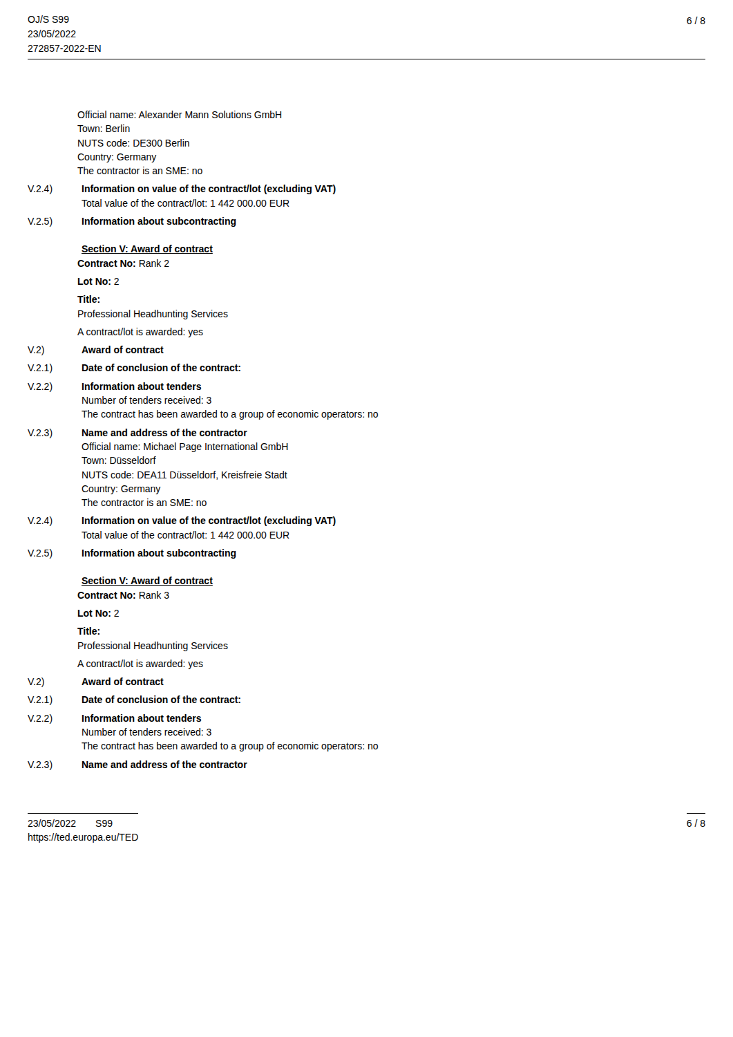OJ/S S99
23/05/2022
272857-2022-EN
6 / 8
Official name: Alexander Mann Solutions GmbH
Town: Berlin
NUTS code: DE300 Berlin
Country: Germany
The contractor is an SME: no
V.2.4)
Information on value of the contract/lot (excluding VAT)
Total value of the contract/lot: 1 442 000.00 EUR
V.2.5)
Information about subcontracting
Section V: Award of contract
Contract No: Rank 2
Lot No: 2
Title:
Professional Headhunting Services
A contract/lot is awarded: yes
V.2)
Award of contract
V.2.1)
Date of conclusion of the contract:
V.2.2)
Information about tenders
Number of tenders received: 3
The contract has been awarded to a group of economic operators: no
V.2.3)
Name and address of the contractor
Official name: Michael Page International GmbH
Town: Düsseldorf
NUTS code: DEA11 Düsseldorf, Kreisfreie Stadt
Country: Germany
The contractor is an SME: no
V.2.4)
Information on value of the contract/lot (excluding VAT)
Total value of the contract/lot: 1 442 000.00 EUR
V.2.5)
Information about subcontracting
Section V: Award of contract
Contract No: Rank 3
Lot No: 2
Title:
Professional Headhunting Services
A contract/lot is awarded: yes
V.2)
Award of contract
V.2.1)
Date of conclusion of the contract:
V.2.2)
Information about tenders
Number of tenders received: 3
The contract has been awarded to a group of economic operators: no
V.2.3)
Name and address of the contractor
23/05/2022 S99
https://ted.europa.eu/TED
6 / 8